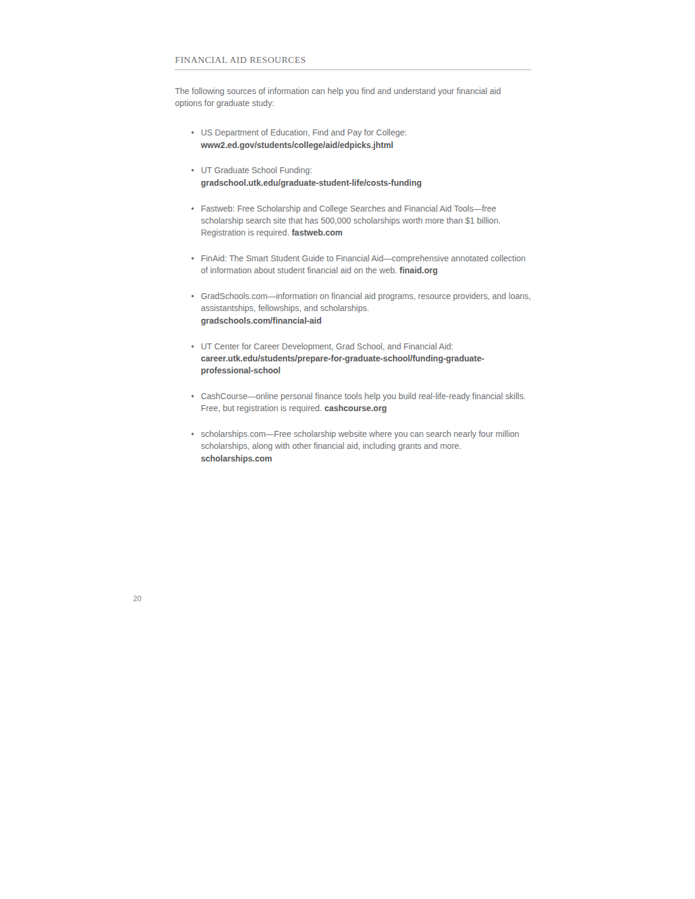FINANCIAL AID RESOURCES
The following sources of information can help you find and understand your financial aid options for graduate study:
US Department of Education, Find and Pay for College:
www2.ed.gov/students/college/aid/edpicks.jhtml
UT Graduate School Funding:
gradschool.utk.edu/graduate-student-life/costs-funding
Fastweb: Free Scholarship and College Searches and Financial Aid Tools—free scholarship search site that has 500,000 scholarships worth more than $1 billion. Registration is required. fastweb.com
FinAid: The Smart Student Guide to Financial Aid—comprehensive annotated collection of information about student financial aid on the web. finaid.org
GradSchools.com—information on financial aid programs, resource providers, and loans, assistantships, fellowships, and scholarships.
gradschools.com/financial-aid
UT Center for Career Development, Grad School, and Financial Aid:
career.utk.edu/students/prepare-for-graduate-school/funding-graduate-professional-school
CashCourse—online personal finance tools help you build real-life-ready financial skills. Free, but registration is required. cashcourse.org
scholarships.com—Free scholarship website where you can search nearly four million scholarships, along with other financial aid, including grants and more. scholarships.com
20